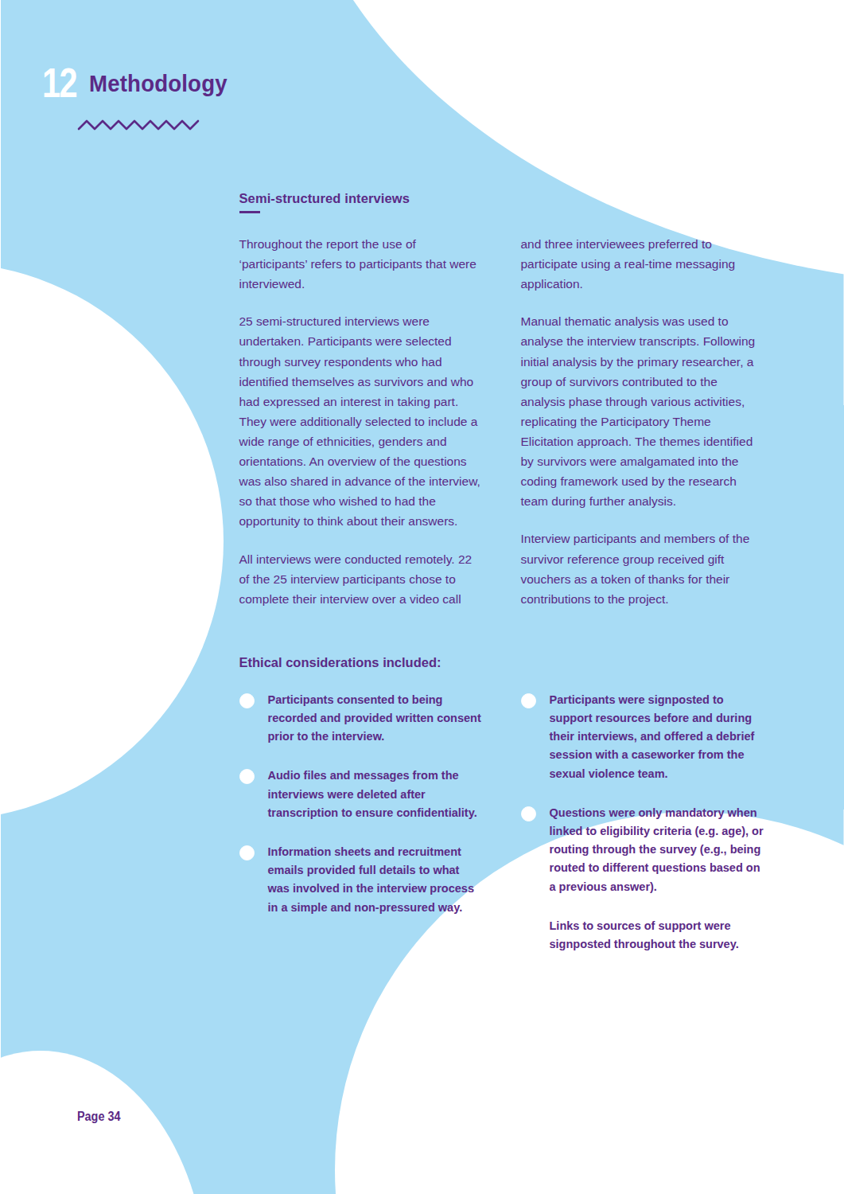12
Methodology
Semi-structured interviews
Throughout the report the use of ‘participants’ refers to participants that were interviewed.
25 semi-structured interviews were undertaken. Participants were selected through survey respondents who had identified themselves as survivors and who had expressed an interest in taking part. They were additionally selected to include a wide range of ethnicities, genders and orientations. An overview of the questions was also shared in advance of the interview, so that those who wished to had the opportunity to think about their answers.
All interviews were conducted remotely. 22 of the 25 interview participants chose to complete their interview over a video call
and three interviewees preferred to participate using a real-time messaging application.
Manual thematic analysis was used to analyse the interview transcripts. Following initial analysis by the primary researcher, a group of survivors contributed to the analysis phase through various activities, replicating the Participatory Theme Elicitation approach. The themes identified by survivors were amalgamated into the coding framework used by the research team during further analysis.
Interview participants and members of the survivor reference group received gift vouchers as a token of thanks for their contributions to the project.
Ethical considerations included:
Participants consented to being recorded and provided written consent prior to the interview.
Audio files and messages from the interviews were deleted after transcription to ensure confidentiality.
Information sheets and recruitment emails provided full details to what was involved in the interview process in a simple and non-pressured way.
Participants were signposted to support resources before and during their interviews, and offered a debrief session with a caseworker from the sexual violence team.
Questions were only mandatory when linked to eligibility criteria (e.g. age), or routing through the survey (e.g., being routed to different questions based on a previous answer).
Links to sources of support were signposted throughout the survey.
Page 34